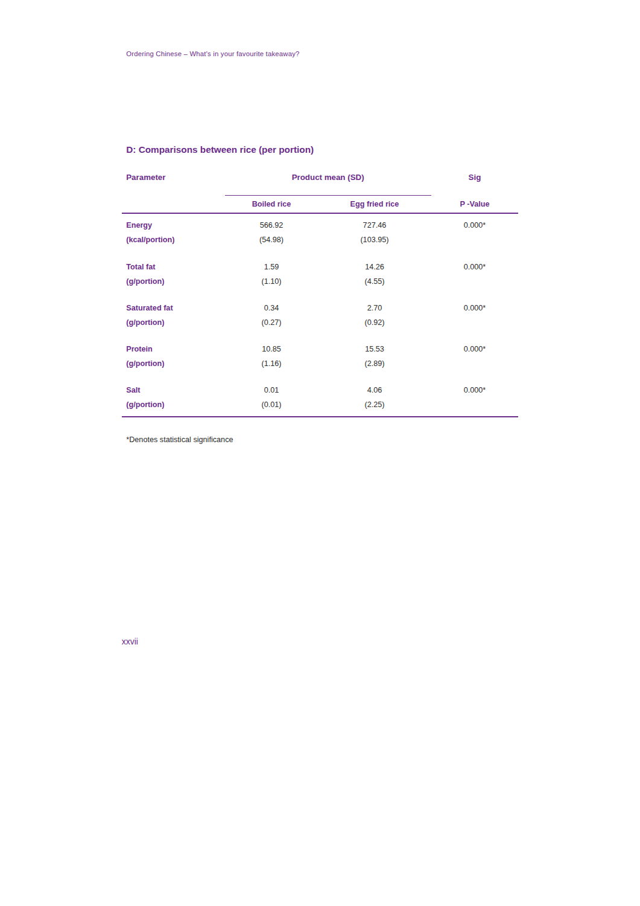Ordering Chinese – What's in your favourite takeaway?
D: Comparisons between rice (per portion)
| Parameter | Product mean (SD) | Sig |
| --- | --- | --- |
| | Boiled rice | Egg fried rice | P -Value |
| Energy (kcal/portion) | 566.92 (54.98) | 727.46 (103.95) | 0.000* |
| Total fat (g/portion) | 1.59 (1.10) | 14.26 (4.55) | 0.000* |
| Saturated fat (g/portion) | 0.34 (0.27) | 2.70 (0.92) | 0.000* |
| Protein (g/portion) | 10.85 (1.16) | 15.53 (2.89) | 0.000* |
| Salt (g/portion) | 0.01 (0.01) | 4.06 (2.25) | 0.000* |
*Denotes statistical significance
xxvii